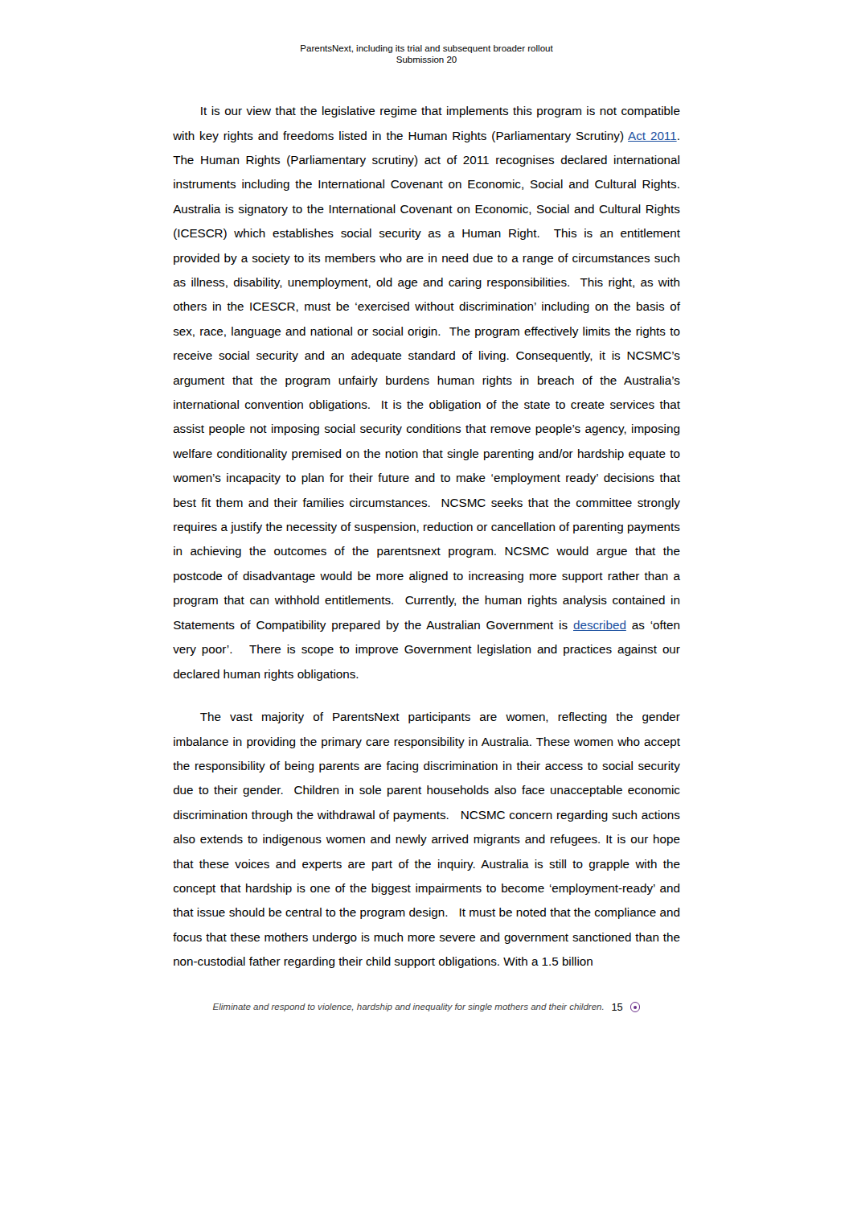ParentsNext, including its trial and subsequent broader rollout Submission 20
It is our view that the legislative regime that implements this program is not compatible with key rights and freedoms listed in the Human Rights (Parliamentary Scrutiny) Act 2011. The Human Rights (Parliamentary scrutiny) act of 2011 recognises declared international instruments including the International Covenant on Economic, Social and Cultural Rights. Australia is signatory to the International Covenant on Economic, Social and Cultural Rights (ICESCR) which establishes social security as a Human Right. This is an entitlement provided by a society to its members who are in need due to a range of circumstances such as illness, disability, unemployment, old age and caring responsibilities. This right, as with others in the ICESCR, must be ‘exercised without discrimination’ including on the basis of sex, race, language and national or social origin. The program effectively limits the rights to receive social security and an adequate standard of living. Consequently, it is NCSMC’s argument that the program unfairly burdens human rights in breach of the Australia’s international convention obligations. It is the obligation of the state to create services that assist people not imposing social security conditions that remove people’s agency, imposing welfare conditionality premised on the notion that single parenting and/or hardship equate to women’s incapacity to plan for their future and to make ‘employment ready’ decisions that best fit them and their families circumstances. NCSMC seeks that the committee strongly requires a justify the necessity of suspension, reduction or cancellation of parenting payments in achieving the outcomes of the parentsnext program. NCSMC would argue that the postcode of disadvantage would be more aligned to increasing more support rather than a program that can withhold entitlements. Currently, the human rights analysis contained in Statements of Compatibility prepared by the Australian Government is described as ‘often very poor’. There is scope to improve Government legislation and practices against our declared human rights obligations.
The vast majority of ParentsNext participants are women, reflecting the gender imbalance in providing the primary care responsibility in Australia. These women who accept the responsibility of being parents are facing discrimination in their access to social security due to their gender. Children in sole parent households also face unacceptable economic discrimination through the withdrawal of payments. NCSMC concern regarding such actions also extends to indigenous women and newly arrived migrants and refugees. It is our hope that these voices and experts are part of the inquiry. Australia is still to grapple with the concept that hardship is one of the biggest impairments to become ‘employment-ready’ and that issue should be central to the program design. It must be noted that the compliance and focus that these mothers undergo is much more severe and government sanctioned than the non-custodial father regarding their child support obligations. With a 1.5 billion
Eliminate and respond to violence, hardship and inequality for single mothers and their children. 15